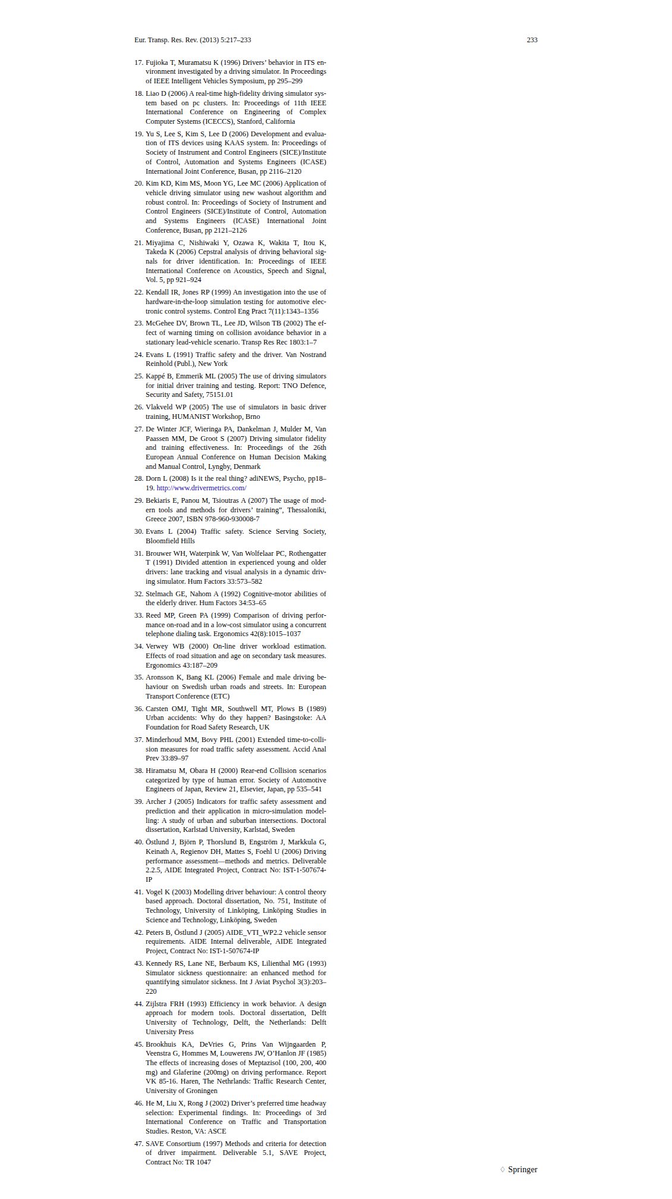Eur. Transp. Res. Rev. (2013) 5:217–233 233
17. Fujioka T, Muramatsu K (1996) Drivers’ behavior in ITS environment investigated by a driving simulator. In Proceedings of IEEE Intelligent Vehicles Symposium, pp 295–299
18. Liao D (2006) A real-time high-fidelity driving simulator system based on pc clusters. In: Proceedings of 11th IEEE International Conference on Engineering of Complex Computer Systems (ICECCS), Stanford, California
19. Yu S, Lee S, Kim S, Lee D (2006) Development and evaluation of ITS devices using KAAS system. In: Proceedings of Society of Instrument and Control Engineers (SICE)/Institute of Control, Automation and Systems Engineers (ICASE) International Joint Conference, Busan, pp 2116–2120
20. Kim KD, Kim MS, Moon YG, Lee MC (2006) Application of vehicle driving simulator using new washout algorithm and robust control. In: Proceedings of Society of Instrument and Control Engineers (SICE)/Institute of Control, Automation and Systems Engineers (ICASE) International Joint Conference, Busan, pp 2121–2126
21. Miyajima C, Nishiwaki Y, Ozawa K, Wakita T, Itou K, Takeda K (2006) Cepstral analysis of driving behavioral signals for driver identification. In: Proceedings of IEEE International Conference on Acoustics, Speech and Signal, Vol. 5, pp 921–924
22. Kendall IR, Jones RP (1999) An investigation into the use of hardware-in-the-loop simulation testing for automotive electronic control systems. Control Eng Pract 7(11):1343–1356
23. McGehee DV, Brown TL, Lee JD, Wilson TB (2002) The effect of warning timing on collision avoidance behavior in a stationary lead-vehicle scenario. Transp Res Rec 1803:1–7
24. Evans L (1991) Traffic safety and the driver. Van Nostrand Reinhold (Publ.), New York
25. Kappé B, Emmerik ML (2005) The use of driving simulators for initial driver training and testing. Report: TNO Defence, Security and Safety, 75151.01
26. Vlakveld WP (2005) The use of simulators in basic driver training, HUMANIST Workshop, Brno
27. De Winter JCF, Wieringa PA, Dankelman J, Mulder M, Van Paassen MM, De Groot S (2007) Driving simulator fidelity and training effectiveness. In: Proceedings of the 26th European Annual Conference on Human Decision Making and Manual Control, Lyngby, Denmark
28. Dorn L (2008) Is it the real thing? adiNEWS, Psycho, pp18–19. http://www.drivermetrics.com/
29. Bekiaris E, Panou M, Tsioutras A (2007) The usage of modern tools and methods for drivers’ training”, Thessaloniki, Greece 2007, ISBN 978-960-930008-7
30. Evans L (2004) Traffic safety. Science Serving Society, Bloomfield Hills
31. Brouwer WH, Waterpink W, Van Wolfelaar PC, Rothengatter T (1991) Divided attention in experienced young and older drivers: lane tracking and visual analysis in a dynamic driving simulator. Hum Factors 33:573–582
32. Stelmach GE, Nahom A (1992) Cognitive-motor abilities of the elderly driver. Hum Factors 34:53–65
33. Reed MP, Green PA (1999) Comparison of driving performance on-road and in a low-cost simulator using a concurrent telephone dialing task. Ergonomics 42(8):1015–1037
34. Verwey WB (2000) On-line driver workload estimation. Effects of road situation and age on secondary task measures. Ergonomics 43:187–209
35. Aronsson K, Bang KL (2006) Female and male driving behaviour on Swedish urban roads and streets. In: European Transport Conference (ETC)
36. Carsten OMJ, Tight MR, Southwell MT, Plows B (1989) Urban accidents: Why do they happen? Basingstoke: AA Foundation for Road Safety Research, UK
37. Minderhoud MM, Bovy PHL (2001) Extended time-to-collision measures for road traffic safety assessment. Accid Anal Prev 33:89–97
38. Hiramatsu M, Obara H (2000) Rear-end Collision scenarios categorized by type of human error. Society of Automotive Engineers of Japan, Review 21, Elsevier, Japan, pp 535–541
39. Archer J (2005) Indicators for traffic safety assessment and prediction and their application in micro-simulation modelling: A study of urban and suburban intersections. Doctoral dissertation, Karlstad University, Karlstad, Sweden
40. Östlund J, Björn P, Thorslund B, Engström J, Markkula G, Keinath A, Regienov DH, Mattes S, Foehl U (2006) Driving performance assessment—methods and metrics. Deliverable 2.2.5, AIDE Integrated Project, Contract No: IST-1-507674-IP
41. Vogel K (2003) Modelling driver behaviour: A control theory based approach. Doctoral dissertation, No. 751, Institute of Technology, University of Linköping, Linköping Studies in Science and Technology, Linköping, Sweden
42. Peters B, Östlund J (2005) AIDE_VTI_WP2.2 vehicle sensor requirements. AIDE Internal deliverable, AIDE Integrated Project, Contract No: IST-1-507674-IP
43. Kennedy RS, Lane NE, Berbaum KS, Lilienthal MG (1993) Simulator sickness questionnaire: an enhanced method for quantifying simulator sickness. Int J Aviat Psychol 3(3):203–220
44. Zijlstra FRH (1993) Efficiency in work behavior. A design approach for modern tools. Doctoral dissertation, Delft University of Technology, Delft, the Netherlands: Delft University Press
45. Brookhuis KA, DeVries G, Prins Van Wijngaarden P, Veenstra G, Hommes M, Louwerens JW, O’Hanlon JF (1985) The effects of increasing doses of Meptazisol (100, 200, 400 mg) and Glaferine (200mg) on driving performance. Report VK 85-16. Haren, The Nethrlands: Traffic Research Center, University of Groningen
46. He M, Liu X, Rong J (2002) Driver’s preferred time headway selection: Experimental findings. In: Proceedings of 3rd International Conference on Traffic and Transportation Studies. Reston, VA: ASCE
47. SAVE Consortium (1997) Methods and criteria for detection of driver impairment. Deliverable 5.1, SAVE Project, Contract No: TR 1047
♢Springer